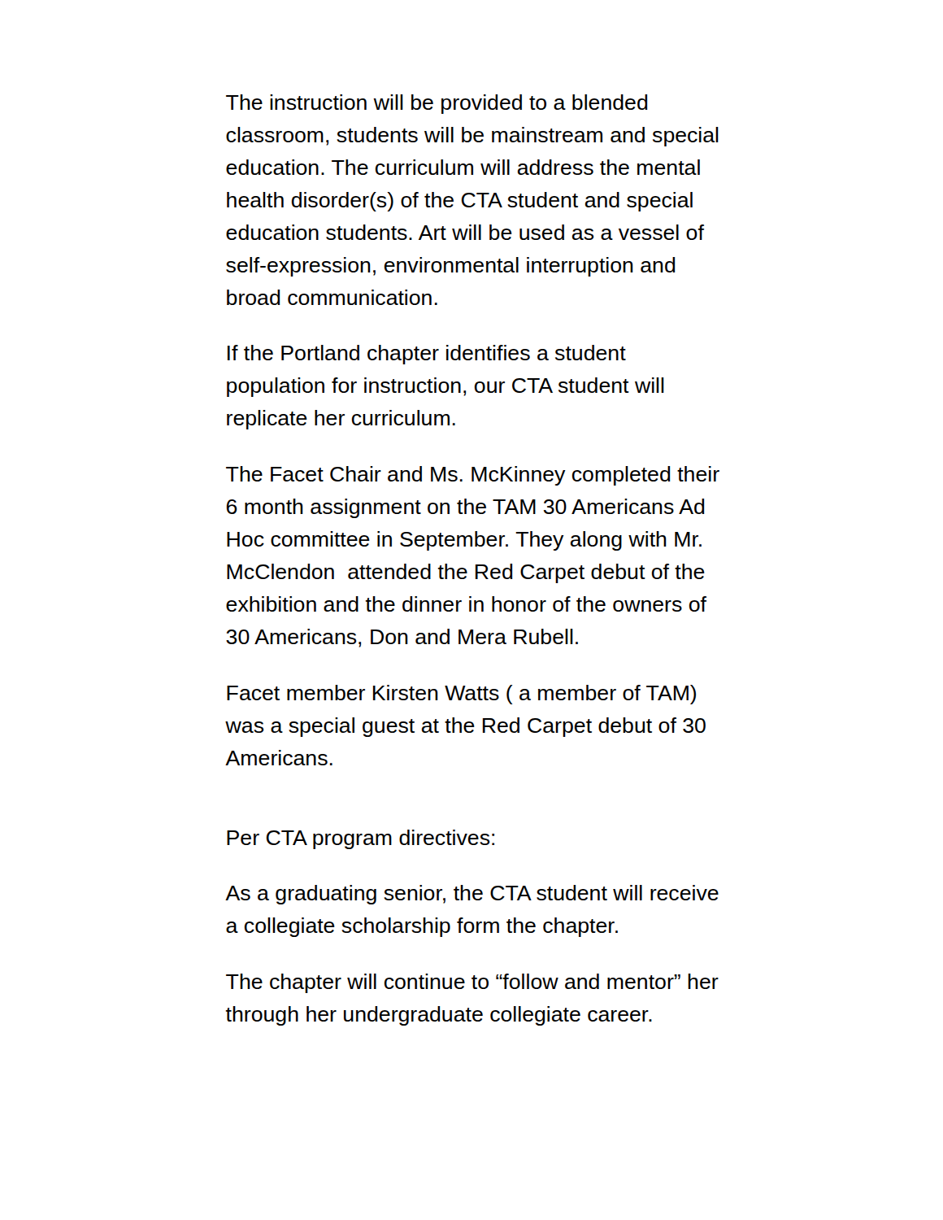The instruction will be provided to a blended classroom, students will be mainstream and special education. The curriculum will address the mental health disorder(s) of the CTA student and special education students. Art will be used as a vessel of self-expression, environmental interruption and broad communication.
If the Portland chapter identifies a student population for instruction, our CTA student will replicate her curriculum.
The Facet Chair and Ms. McKinney completed their 6 month assignment on the TAM 30 Americans Ad Hoc committee in September. They along with Mr. McClendon attended the Red Carpet debut of the exhibition and the dinner in honor of the owners of 30 Americans, Don and Mera Rubell.
Facet member Kirsten Watts ( a member of TAM) was a special guest at the Red Carpet debut of 30 Americans.
Per CTA program directives:
As a graduating senior, the CTA student will receive a collegiate scholarship form the chapter.
The chapter will continue to “follow and mentor” her through her undergraduate collegiate career.